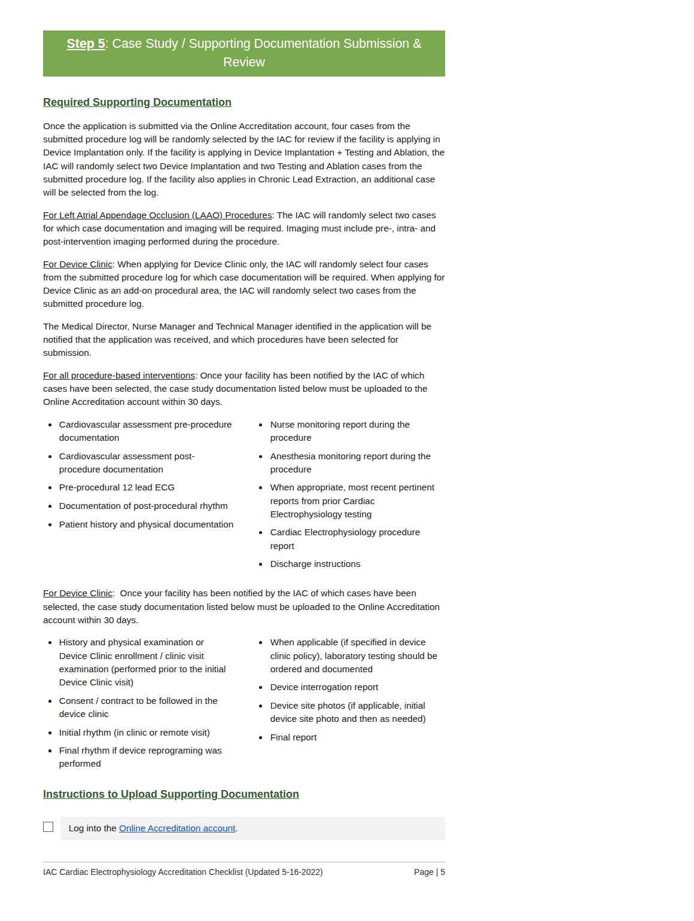Step 5: Case Study / Supporting Documentation Submission & Review
Required Supporting Documentation
Once the application is submitted via the Online Accreditation account, four cases from the submitted procedure log will be randomly selected by the IAC for review if the facility is applying in Device Implantation only. If the facility is applying in Device Implantation + Testing and Ablation, the IAC will randomly select two Device Implantation and two Testing and Ablation cases from the submitted procedure log. If the facility also applies in Chronic Lead Extraction, an additional case will be selected from the log.
For Left Atrial Appendage Occlusion (LAAO) Procedures: The IAC will randomly select two cases for which case documentation and imaging will be required. Imaging must include pre-, intra- and post-intervention imaging performed during the procedure.
For Device Clinic: When applying for Device Clinic only, the IAC will randomly select four cases from the submitted procedure log for which case documentation will be required. When applying for Device Clinic as an add-on procedural area, the IAC will randomly select two cases from the submitted procedure log.
The Medical Director, Nurse Manager and Technical Manager identified in the application will be notified that the application was received, and which procedures have been selected for submission.
For all procedure-based interventions: Once your facility has been notified by the IAC of which cases have been selected, the case study documentation listed below must be uploaded to the Online Accreditation account within 30 days.
Cardiovascular assessment pre-procedure documentation
Cardiovascular assessment post-procedure documentation
Pre-procedural 12 lead ECG
Documentation of post-procedural rhythm
Patient history and physical documentation
Nurse monitoring report during the procedure
Anesthesia monitoring report during the procedure
When appropriate, most recent pertinent reports from prior Cardiac Electrophysiology testing
Cardiac Electrophysiology procedure report
Discharge instructions
For Device Clinic: Once your facility has been notified by the IAC of which cases have been selected, the case study documentation listed below must be uploaded to the Online Accreditation account within 30 days.
History and physical examination or Device Clinic enrollment / clinic visit examination (performed prior to the initial Device Clinic visit)
Consent / contract to be followed in the device clinic
Initial rhythm (in clinic or remote visit)
Final rhythm if device reprograming was performed
When applicable (if specified in device clinic policy), laboratory testing should be ordered and documented
Device interrogation report
Device site photos (if applicable, initial device site photo and then as needed)
Final report
Instructions to Upload Supporting Documentation
Log into the Online Accreditation account.
IAC Cardiac Electrophysiology Accreditation Checklist (Updated 5-16-2022) Page | 5